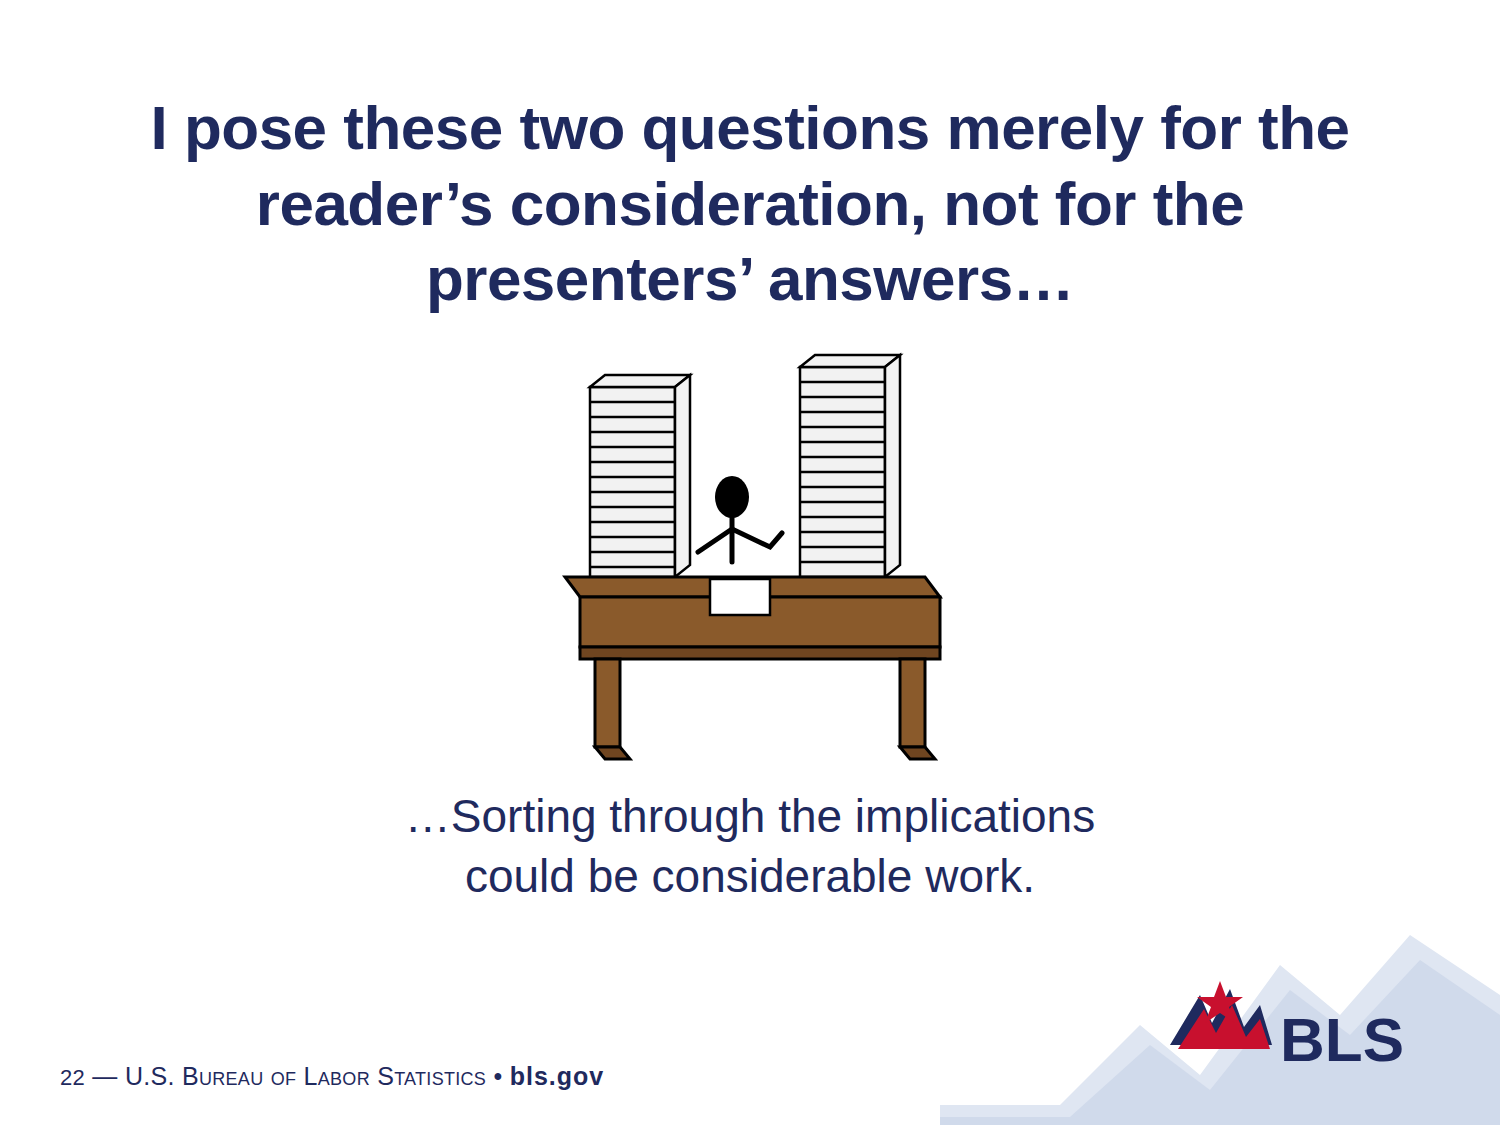I pose these two questions merely for the reader’s consideration, not for the presenters’ answers…
…Sorting through the implications
could be considerable work.
22 — U.S. Bureau of Labor Statistics • bls.gov
BLS